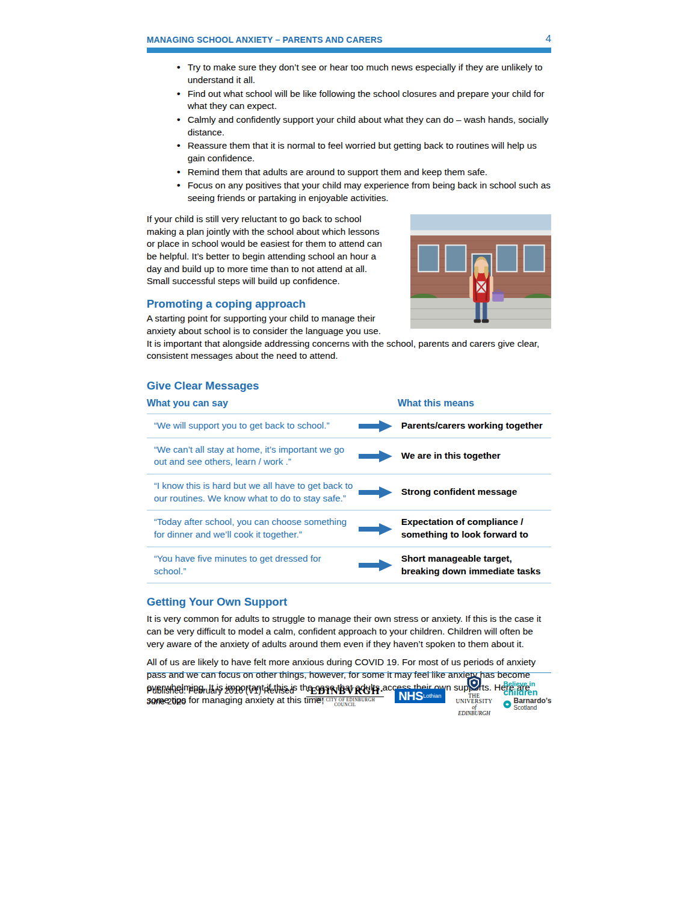Managing School Anxiety – Parents and Carers
4
Try to make sure they don’t see or hear too much news especially if they are unlikely to understand it all.
Find out what school will be like following the school closures and prepare your child for what they can expect.
Calmly and confidently support your child about what they can do – wash hands, socially distance.
Reassure them that it is normal to feel worried but getting back to routines will help us gain confidence.
Remind them that adults are around to support them and keep them safe.
Focus on any positives that your child may experience from being back in school such as seeing friends or partaking in enjoyable activities.
If your child is still very reluctant to go back to school making a plan jointly with the school about which lessons or place in school would be easiest for them to attend can be helpful. It’s better to begin attending school an hour a day and build up to more time than to not attend at all. Small successful steps will build up confidence.
Promoting a coping approach
A starting point for supporting your child to manage their anxiety about school is to consider the language you use. It is important that alongside addressing concerns with the school, parents and carers give clear, consistent messages about the need to attend.
Give Clear Messages
| What you can say | | What this means |
| --- | --- | --- |
| “We will support you to get back to school.” | | Parents/carers working together |
| “We can’t all stay at home, it’s important we go out and see others, learn / work .” | | We are in this together |
| “I know this is hard but we all have to get back to our routines. We know what to do to stay safe.” | | Strong confident message |
| “Today after school, you can choose something for dinner and we’ll cook it together.” | | Expectation of compliance / something to look forward to |
| “You have five minutes to get dressed for school.” | | Short manageable target, breaking down immediate tasks |
Getting Your Own Support
It is very common for adults to struggle to manage their own stress or anxiety. If this is the case it can be very difficult to model a calm, confident approach to your children. Children will often be very aware of the anxiety of adults around them even if they haven’t spoken to them about it.
All of us are likely to have felt more anxious during COVID 19. For most of us periods of anxiety pass and we can focus on other things, however, for some it may feel like anxiety has become overwhelming. It is important if this is the case that adults access their own supports. Here are some tips for managing anxiety at this time;
Published: February 2016 (V1) Revised June 2020
·EDINBVRGH·
THE CITY OF EDINBURGH COUNCIL
NHS
Lothian
THE UNIVERSITY
of EDINBURGH
Believe in
children
Barnardo’s
Scotland